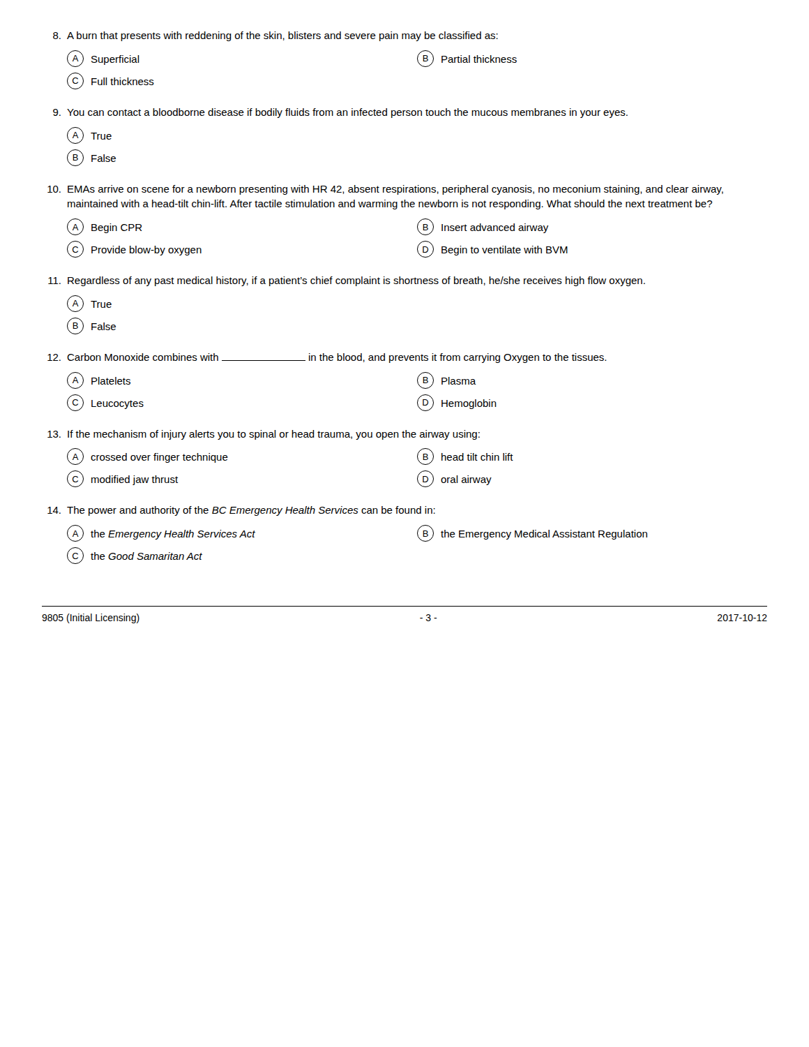8. A burn that presents with reddening of the skin, blisters and severe pain may be classified as:
ASuperficial
BPartial thickness
CFull thickness
9. You can contact a bloodborne disease if bodily fluids from an infected person touch the mucous membranes in your eyes.
ATrue
BFalse
10. EMAs arrive on scene for a newborn presenting with HR 42, absent respirations, peripheral cyanosis, no meconium staining, and clear airway, maintained with a head-tilt chin-lift. After tactile stimulation and warming the newborn is not responding. What should the next treatment be?
ABegin CPR
BInsert advanced airway
CProvide blow-by oxygen
DBegin to ventilate with BVM
11. Regardless of any past medical history, if a patient’s chief complaint is shortness of breath, he/she receives high flow oxygen.
ATrue
BFalse
12. Carbon Monoxide combines with in the blood, and prevents it from carrying Oxygen to the tissues.
APlatelets
BPlasma
CLeucocytes
DHemoglobin
13. If the mechanism of injury alerts you to spinal or head trauma, you open the airway using:
Acrossed over finger technique
Bhead tilt chin lift
Cmodified jaw thrust
Doral airway
14. The power and authority of the BC Emergency Health Services can be found in:
Athe Emergency Health Services Act
Bthe Emergency Medical Assistant Regulation
Cthe Good Samaritan Act
9805 (Initial Licensing) - 3 - 2017-10-12